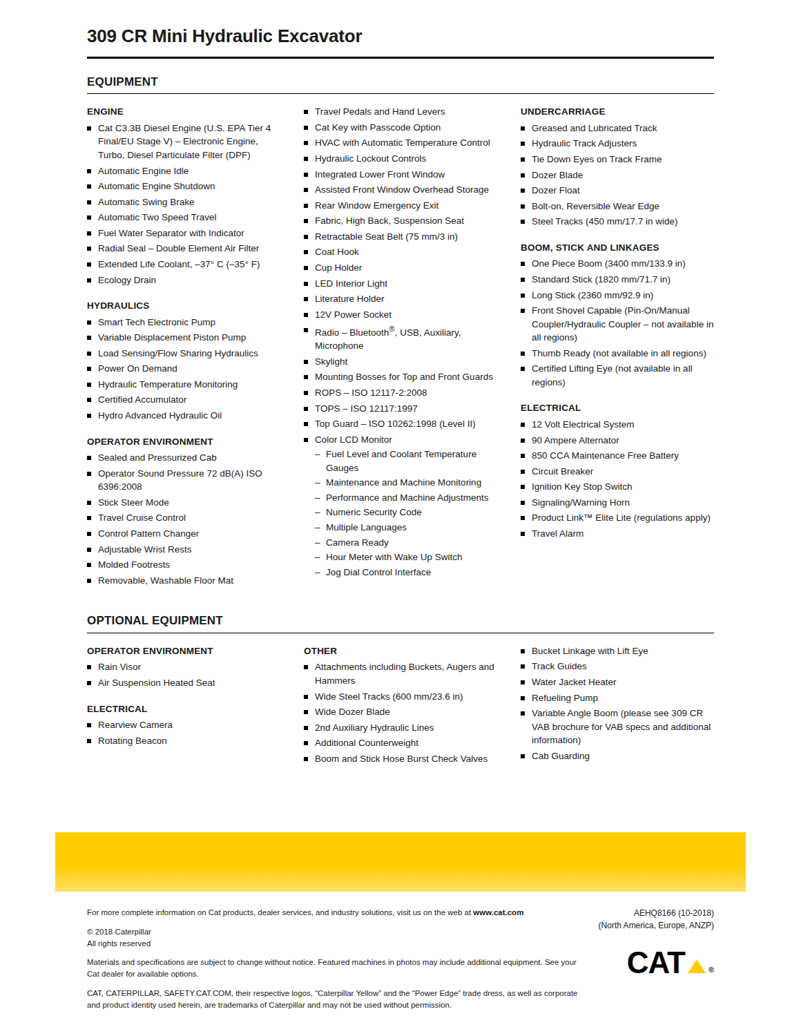309 CR Mini Hydraulic Excavator
EQUIPMENT
Engine
Cat C3.3B Diesel Engine (U.S. EPA Tier 4 Final/EU Stage V) – Electronic Engine, Turbo, Diesel Particulate Filter (DPF)
Automatic Engine Idle
Automatic Engine Shutdown
Automatic Swing Brake
Automatic Two Speed Travel
Fuel Water Separator with Indicator
Radial Seal – Double Element Air Filter
Extended Life Coolant, –37° C (–35° F)
Ecology Drain
Hydraulics
Smart Tech Electronic Pump
Variable Displacement Piston Pump
Load Sensing/Flow Sharing Hydraulics
Power On Demand
Hydraulic Temperature Monitoring
Certified Accumulator
Hydro Advanced Hydraulic Oil
Operator Environment
Sealed and Pressurized Cab
Operator Sound Pressure 72 dB(A) ISO 6396:2008
Stick Steer Mode
Travel Cruise Control
Control Pattern Changer
Adjustable Wrist Rests
Molded Footrests
Removable, Washable Floor Mat
Travel Pedals and Hand Levers
Cat Key with Passcode Option
HVAC with Automatic Temperature Control
Hydraulic Lockout Controls
Integrated Lower Front Window
Assisted Front Window Overhead Storage
Rear Window Emergency Exit
Fabric, High Back, Suspension Seat
Retractable Seat Belt (75 mm/3 in)
Coat Hook
Cup Holder
LED Interior Light
Literature Holder
12V Power Socket
Radio – Bluetooth®, USB, Auxiliary, Microphone
Skylight
Mounting Bosses for Top and Front Guards
ROPS – ISO 12117-2:2008
TOPS – ISO 12117:1997
Top Guard – ISO 10262:1998 (Level II)
Color LCD Monitor
Fuel Level and Coolant Temperature Gauges
Maintenance and Machine Monitoring
Performance and Machine Adjustments
Numeric Security Code
Multiple Languages
Camera Ready
Hour Meter with Wake Up Switch
Jog Dial Control Interface
Undercarriage
Greased and Lubricated Track
Hydraulic Track Adjusters
Tie Down Eyes on Track Frame
Dozer Blade
Dozer Float
Bolt-on, Reversible Wear Edge
Steel Tracks (450 mm/17.7 in wide)
Boom, Stick and Linkages
One Piece Boom (3400 mm/133.9 in)
Standard Stick (1820 mm/71.7 in)
Long Stick (2360 mm/92.9 in)
Front Shovel Capable (Pin-On/Manual Coupler/Hydraulic Coupler – not available in all regions)
Thumb Ready (not available in all regions)
Certified Lifting Eye (not available in all regions)
Electrical
12 Volt Electrical System
90 Ampere Alternator
850 CCA Maintenance Free Battery
Circuit Breaker
Ignition Key Stop Switch
Signaling/Warning Horn
Product Link™ Elite Lite (regulations apply)
Travel Alarm
OPTIONAL EQUIPMENT
Operator Environment
Rain Visor
Air Suspension Heated Seat
Electrical
Rearview Camera
Rotating Beacon
Other
Attachments including Buckets, Augers and Hammers
Wide Steel Tracks (600 mm/23.6 in)
Wide Dozer Blade
2nd Auxiliary Hydraulic Lines
Additional Counterweight
Boom and Stick Hose Burst Check Valves
Bucket Linkage with Lift Eye
Track Guides
Water Jacket Heater
Refueling Pump
Variable Angle Boom (please see 309 CR VAB brochure for VAB specs and additional information)
Cab Guarding
For more complete information on Cat products, dealer services, and industry solutions, visit us on the web at www.cat.com
© 2018 Caterpillar
All rights reserved
Materials and specifications are subject to change without notice. Featured machines in photos may include additional equipment. See your Cat dealer for available options.
CAT, CATERPILLAR, SAFETY.CAT.COM, their respective logos, “Caterpillar Yellow” and the “Power Edge” trade dress, as well as corporate and product identity used herein, are trademarks of Caterpillar and may not be used without permission.
AEHQ8166 (10-2018)
(North America, Europe, ANZP)
CAT®